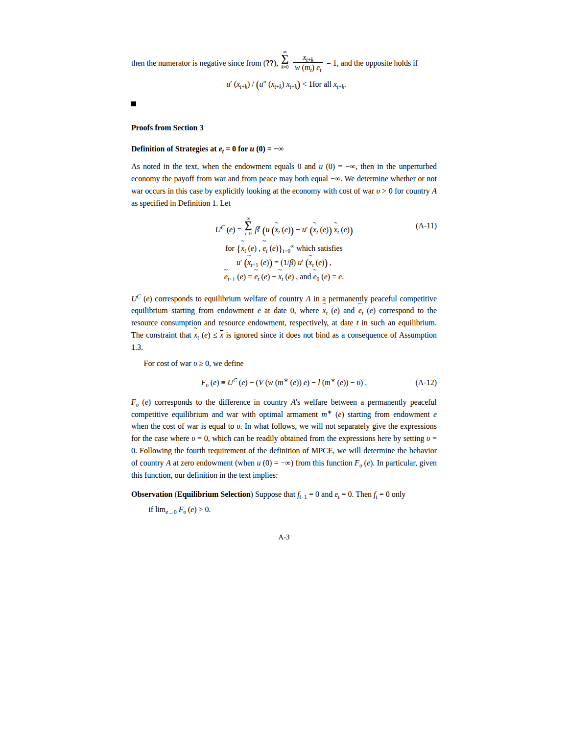then the numerator is negative since from (??), ∞Σk=0 xt+k w (mt) et = 1, and the opposite holds if
−u′ (xt+k) / (u″ (xt+k) xt+k) < 1for all xt+k.
Proofs from Section 3
Definition of Strategies at et = 0 for u (0) = −∞
As noted in the text, when the endowment equals 0 and u (0) = −∞, then in the unperturbed economy the payoff from war and from peace may both equal −∞. We determine whether or not war occurs in this case by explicitly looking at the economy with cost of war υ > 0 for country A as specified in Definition 1. Let
UC (e) = ∞Σt=0 βt (u (~xt (e)) − u′ (~xt (e)) ~xt (e))
(A-11)
for {~xt (e) , ~et (e)}t=0∞ which satisfies
u′ (~xt+1 (e)) = (1/β) u′ (~xt (e)) ,
~et+1 (e) = ~et (e) − ~xt (e) , and ~e0 (e) = e.
UC (e) corresponds to equilibrium welfare of country A in a permanently peaceful competitive equilibrium starting from endowment e at date 0, where ~xt (e) and ~et (e) correspond to the resource consumption and resource endowment, respectively, at date t in such an equilibrium. The constraint that ~xt (e) ≤ x is ignored since it does not bind as a consequence of Assumption 1.3.
For cost of war υ ≥ 0, we define
Fυ (e) ≡ UC (e) − (V (w (m∗ (e)) e) − l (m∗ (e)) − υ) .
(A-12)
Fυ (e) corresponds to the difference in country A's welfare between a permanently peaceful competitive equilibrium and war with optimal armament m∗ (e) starting from endowment e when the cost of war is equal to υ. In what follows, we will not separately give the expressions for the case where υ = 0, which can be readily obtained from the expressions here by setting υ = 0. Following the fourth requirement of the definition of MPCE, we will determine the behavior of country A at zero endowment (when u (0) = −∞) from this function Fυ (e). In particular, given this function, our definition in the text implies:
Observation (Equilibrium Selection) Suppose that ft−1 = 0 and et = 0. Then ft = 0 only
if lime→0 Fυ (e) > 0.
A-3